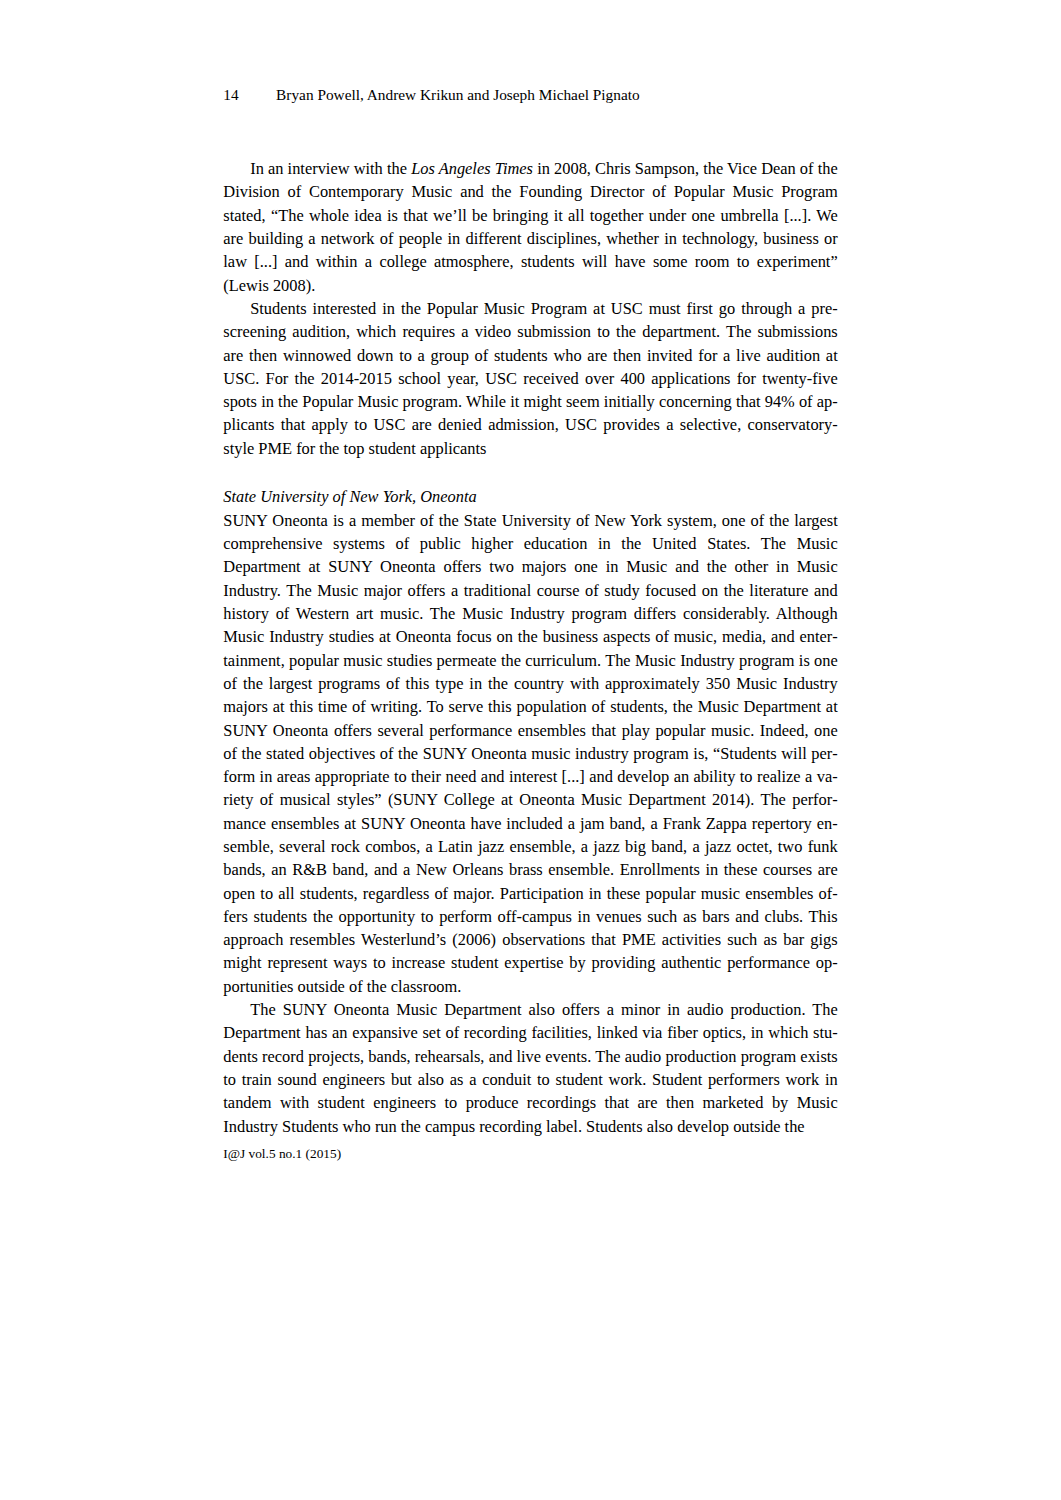14
Bryan Powell, Andrew Krikun and Joseph Michael Pignato
In an interview with the Los Angeles Times in 2008, Chris Sampson, the Vice Dean of the Division of Contemporary Music and the Founding Director of Popular Music Program stated, “The whole idea is that we’ll be bringing it all together under one umbrella [...]. We are building a network of people in different disciplines, whether in technology, business or law [...] and within a college atmosphere, students will have some room to experiment” (Lewis 2008).
Students interested in the Popular Music Program at USC must first go through a pre-screening audition, which requires a video submission to the department. The submissions are then winnowed down to a group of students who are then invited for a live audition at USC. For the 2014-2015 school year, USC received over 400 applications for twenty-five spots in the Popular Music program. While it might seem initially concerning that 94% of applicants that apply to USC are denied admission, USC provides a selective, conservatory-style PME for the top student applicants
State University of New York, Oneonta
SUNY Oneonta is a member of the State University of New York system, one of the largest comprehensive systems of public higher education in the United States. The Music Department at SUNY Oneonta offers two majors one in Music and the other in Music Industry. The Music major offers a traditional course of study focused on the literature and history of Western art music. The Music Industry program differs considerably. Although Music Industry studies at Oneonta focus on the business aspects of music, media, and entertainment, popular music studies permeate the curriculum. The Music Industry program is one of the largest programs of this type in the country with approximately 350 Music Industry majors at this time of writing. To serve this population of students, the Music Department at SUNY Oneonta offers several performance ensembles that play popular music. Indeed, one of the stated objectives of the SUNY Oneonta music industry program is, “Students will perform in areas appropriate to their need and interest [...] and develop an ability to realize a variety of musical styles” (SUNY College at Oneonta Music Department 2014). The performance ensembles at SUNY Oneonta have included a jam band, a Frank Zappa repertory ensemble, several rock combos, a Latin jazz ensemble, a jazz big band, a jazz octet, two funk bands, an R&B band, and a New Orleans brass ensemble. Enrollments in these courses are open to all students, regardless of major. Participation in these popular music ensembles offers students the opportunity to perform off-campus in venues such as bars and clubs. This approach resembles Westerlund’s (2006) observations that PME activities such as bar gigs might represent ways to increase student expertise by providing authentic performance opportunities outside of the classroom.
The SUNY Oneonta Music Department also offers a minor in audio production. The Department has an expansive set of recording facilities, linked via fiber optics, in which students record projects, bands, rehearsals, and live events. The audio production program exists to train sound engineers but also as a conduit to student work. Student performers work in tandem with student engineers to produce recordings that are then marketed by Music Industry Students who run the campus recording label. Students also develop outside the
I@J vol.5 no.1 (2015)